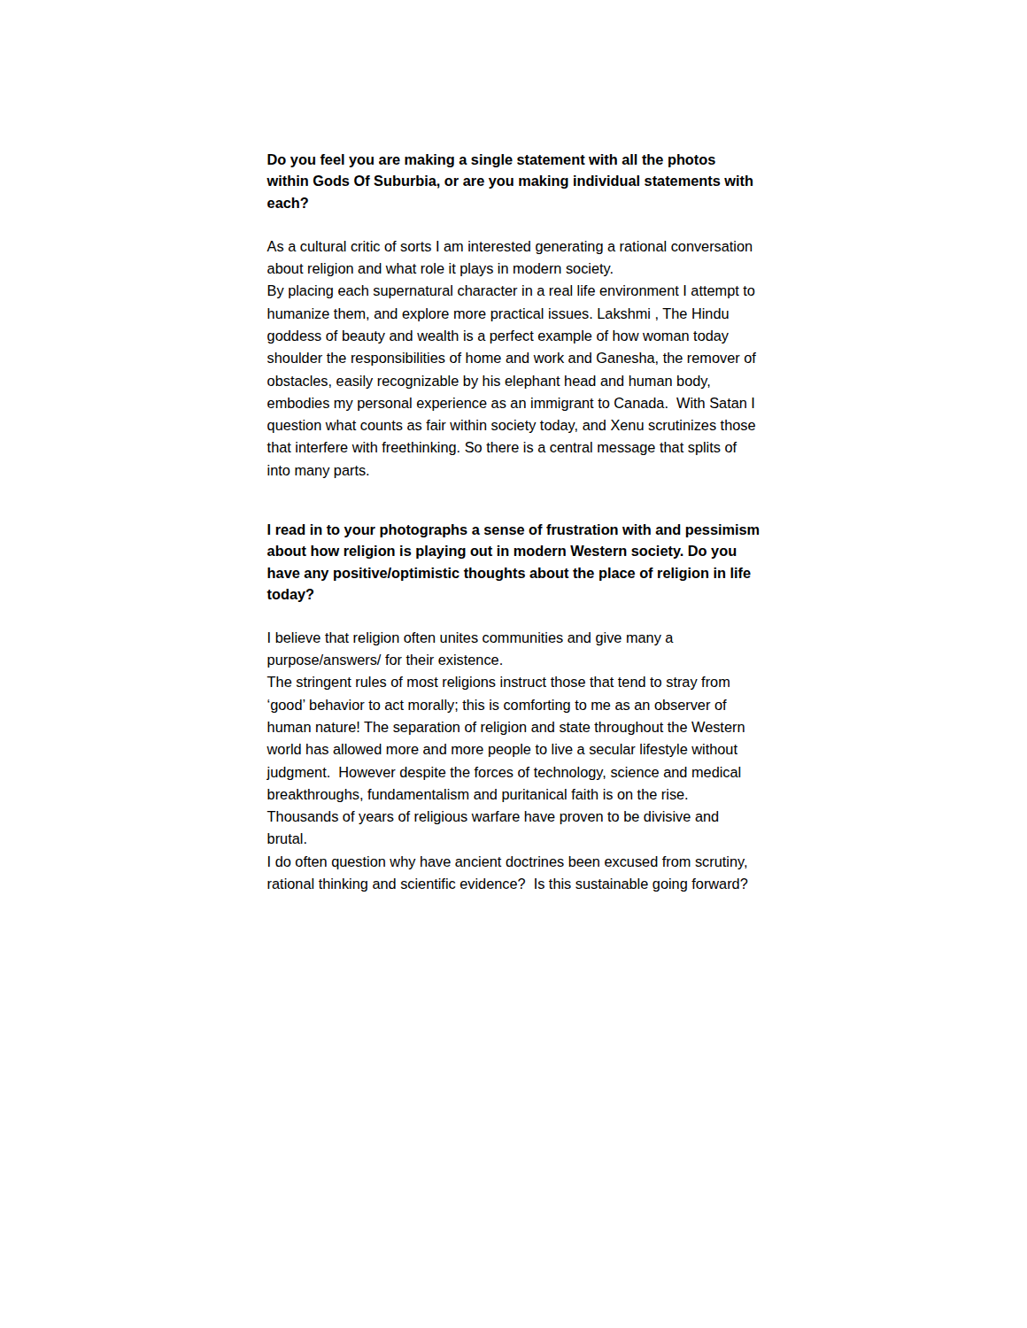Do you feel you are making a single statement with all the photos within Gods Of Suburbia, or are you making individual statements with each?
As a cultural critic of sorts I am interested generating a rational conversation about religion and what role it plays in modern society.
By placing each supernatural character in a real life environment I attempt to humanize them, and explore more practical issues. Lakshmi , The Hindu goddess of beauty and wealth is a perfect example of how woman today shoulder the responsibilities of home and work and Ganesha, the remover of obstacles, easily recognizable by his elephant head and human body, embodies my personal experience as an immigrant to Canada. With Satan I question what counts as fair within society today, and Xenu scrutinizes those that interfere with freethinking. So there is a central message that splits of into many parts.
I read in to your photographs a sense of frustration with and pessimism about how religion is playing out in modern Western society. Do you have any positive/optimistic thoughts about the place of religion in life today?
I believe that religion often unites communities and give many a purpose/answers/ for their existence.
The stringent rules of most religions instruct those that tend to stray from ‘good’ behavior to act morally; this is comforting to me as an observer of human nature! The separation of religion and state throughout the Western world has allowed more and more people to live a secular lifestyle without judgment. However despite the forces of technology, science and medical breakthroughs, fundamentalism and puritanical faith is on the rise.
Thousands of years of religious warfare have proven to be divisive and brutal.
I do often question why have ancient doctrines been excused from scrutiny, rational thinking and scientific evidence? Is this sustainable going forward?